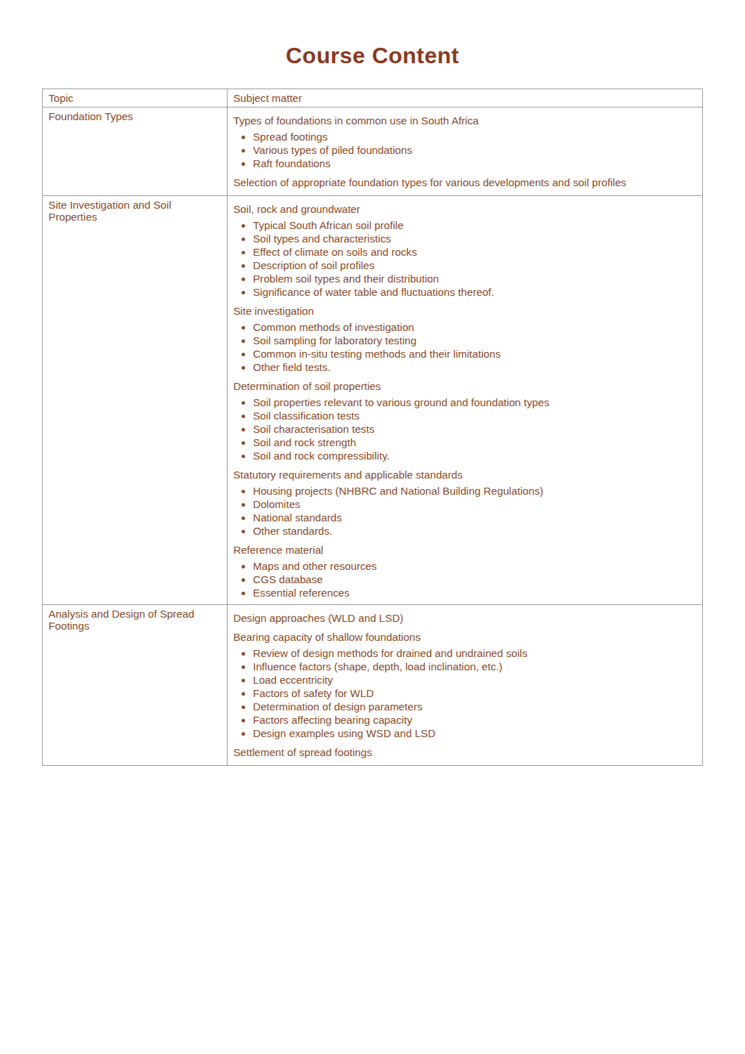Course Content
| Topic | Subject matter |
| --- | --- |
| Foundation Types | Types of foundations in common use in South Africa Spread footings Various types of piled foundations Raft foundations Selection of appropriate foundation types for various developments and soil profiles |
| Site Investigation and Soil Properties | Soil, rock and groundwater Typical South African soil profile Soil types and characteristics Effect of climate on soils and rocks Description of soil profiles Problem soil types and their distribution Significance of water table and fluctuations thereof. Site investigation Common methods of investigation Soil sampling for laboratory testing Common in-situ testing methods and their limitations Other field tests. Determination of soil properties Soil properties relevant to various ground and foundation types Soil classification tests Soil characterisation tests Soil and rock strength Soil and rock compressibility. Statutory requirements and applicable standards Housing projects (NHBRC and National Building Regulations) Dolomites National standards Other standards. Reference material Maps and other resources CGS database Essential references |
| Analysis and Design of Spread Footings | Design approaches (WLD and LSD) Bearing capacity of shallow foundations Review of design methods for drained and undrained soils Influence factors (shape, depth, load inclination, etc.) Load eccentricity Factors of safety for WLD Determination of design parameters Factors affecting bearing capacity Design examples using WSD and LSD Settlement of spread footings |